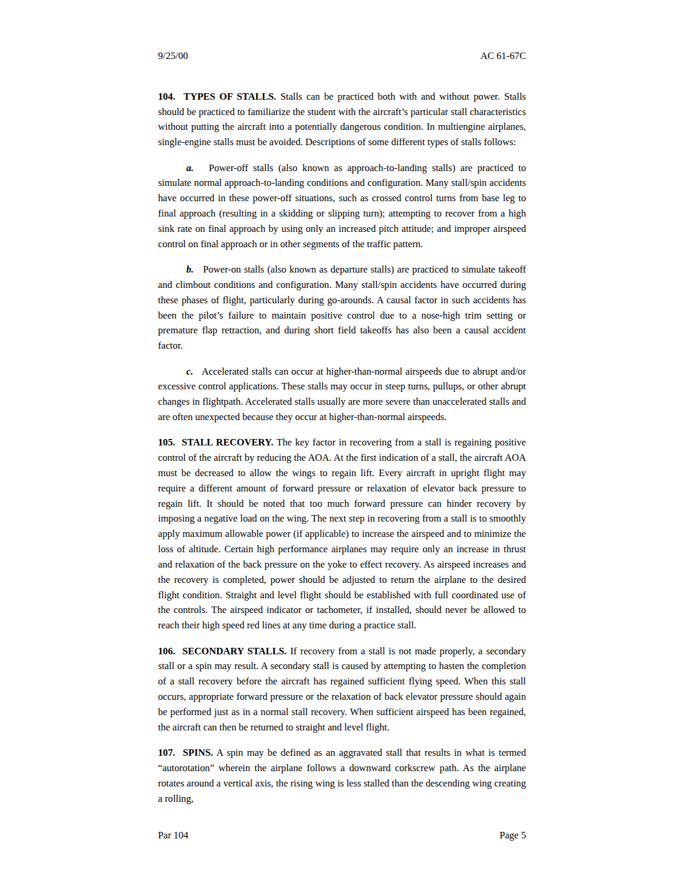9/25/00
AC 61-67C
104. TYPES OF STALLS. Stalls can be practiced both with and without power. Stalls should be practiced to familiarize the student with the aircraft’s particular stall characteristics without putting the aircraft into a potentially dangerous condition. In multiengine airplanes, single-engine stalls must be avoided. Descriptions of some different types of stalls follows:
a. Power-off stalls (also known as approach-to-landing stalls) are practiced to simulate normal approach-to-landing conditions and configuration. Many stall/spin accidents have occurred in these power-off situations, such as crossed control turns from base leg to final approach (resulting in a skidding or slipping turn); attempting to recover from a high sink rate on final approach by using only an increased pitch attitude; and improper airspeed control on final approach or in other segments of the traffic pattern.
b. Power-on stalls (also known as departure stalls) are practiced to simulate takeoff and climbout conditions and configuration. Many stall/spin accidents have occurred during these phases of flight, particularly during go-arounds. A causal factor in such accidents has been the pilot’s failure to maintain positive control due to a nose-high trim setting or premature flap retraction, and during short field takeoffs has also been a causal accident factor.
c. Accelerated stalls can occur at higher-than-normal airspeeds due to abrupt and/or excessive control applications. These stalls may occur in steep turns, pullups, or other abrupt changes in flightpath. Accelerated stalls usually are more severe than unaccelerated stalls and are often unexpected because they occur at higher-than-normal airspeeds.
105. STALL RECOVERY. The key factor in recovering from a stall is regaining positive control of the aircraft by reducing the AOA. At the first indication of a stall, the aircraft AOA must be decreased to allow the wings to regain lift. Every aircraft in upright flight may require a different amount of forward pressure or relaxation of elevator back pressure to regain lift. It should be noted that too much forward pressure can hinder recovery by imposing a negative load on the wing. The next step in recovering from a stall is to smoothly apply maximum allowable power (if applicable) to increase the airspeed and to minimize the loss of altitude. Certain high performance airplanes may require only an increase in thrust and relaxation of the back pressure on the yoke to effect recovery. As airspeed increases and the recovery is completed, power should be adjusted to return the airplane to the desired flight condition. Straight and level flight should be established with full coordinated use of the controls. The airspeed indicator or tachometer, if installed, should never be allowed to reach their high speed red lines at any time during a practice stall.
106. SECONDARY STALLS. If recovery from a stall is not made properly, a secondary stall or a spin may result. A secondary stall is caused by attempting to hasten the completion of a stall recovery before the aircraft has regained sufficient flying speed. When this stall occurs, appropriate forward pressure or the relaxation of back elevator pressure should again be performed just as in a normal stall recovery. When sufficient airspeed has been regained, the aircraft can then be returned to straight and level flight.
107. SPINS. A spin may be defined as an aggravated stall that results in what is termed “autorotation” wherein the airplane follows a downward corkscrew path. As the airplane rotates around a vertical axis, the rising wing is less stalled than the descending wing creating a rolling,
Par 104
Page 5